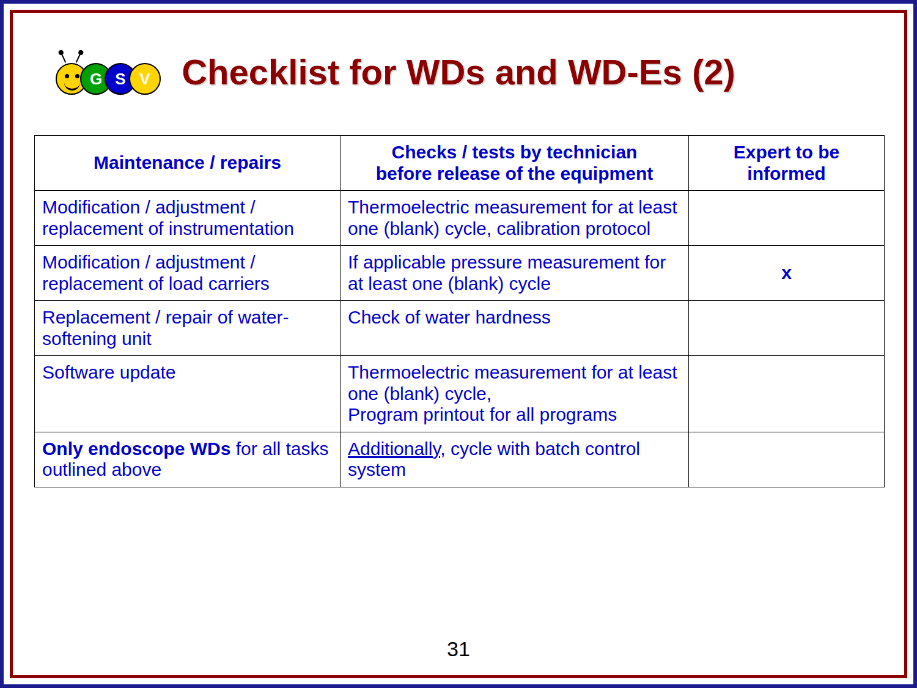G
S
V
Checklist for WDs and WD-Es (2)
| Maintenance / repairs | Checks / tests by technician before release of the equipment | Expert to be informed |
| --- | --- | --- |
| Modification / adjustment / replacement of instrumentation | Thermoelectric measurement for at least one (blank) cycle, calibration protocol | |
| Modification / adjustment / replacement of load carriers | If applicable pressure measurement for at least one (blank) cycle | x |
| Replacement / repair of water-softening unit | Check of water hardness | |
| Software update | Thermoelectric measurement for at least one (blank) cycle, Program printout for all programs | |
| Only endoscope WDs for all tasks outlined above | Additionally, cycle with batch control system | |
31